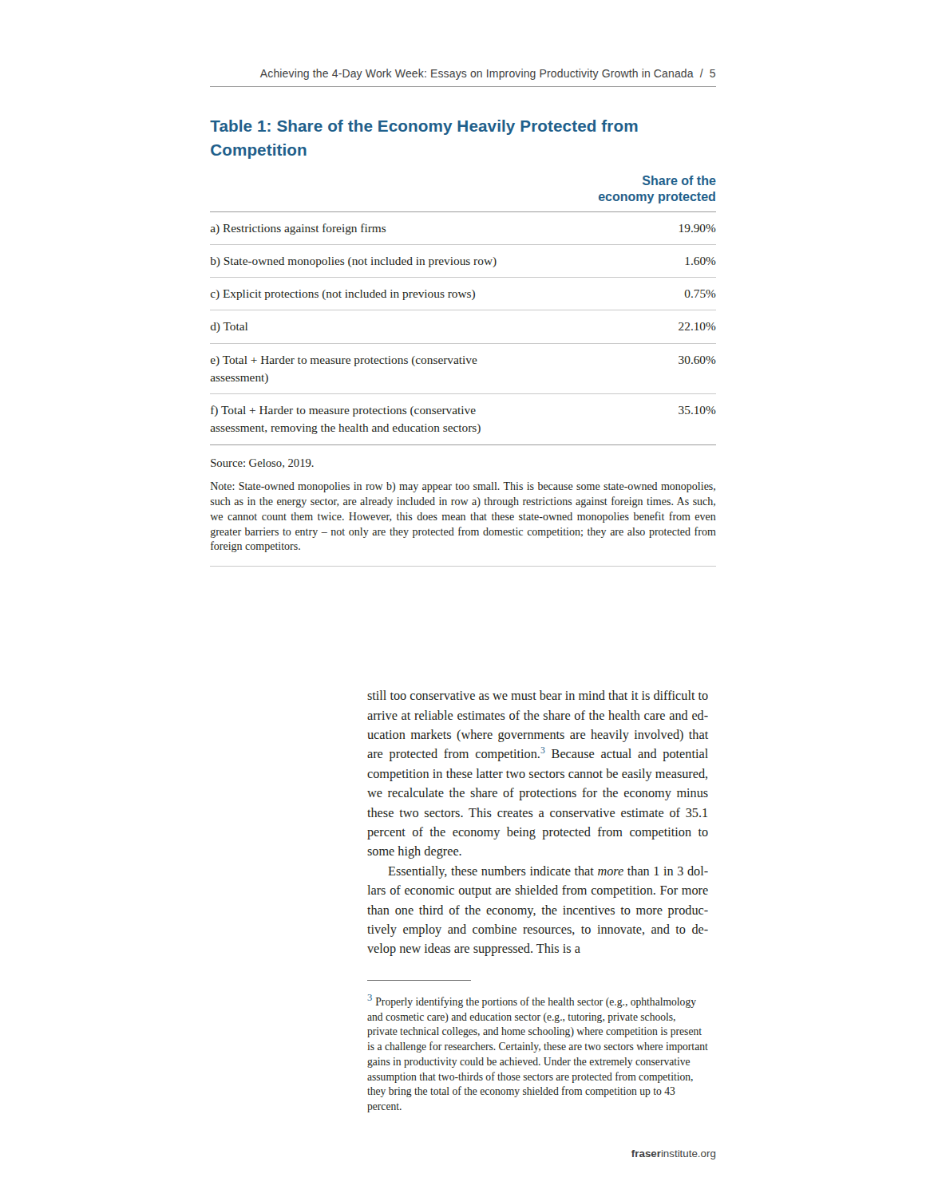Achieving the 4-Day Work Week: Essays on Improving Productivity Growth in Canada / 5
Table 1: Share of the Economy Heavily Protected from Competition
| | Share of the economy protected |
| --- | --- |
| a) Restrictions against foreign firms | 19.90% |
| b) State-owned monopolies (not included in previous row) | 1.60% |
| c) Explicit protections (not included in previous rows) | 0.75% |
| d) Total | 22.10% |
| e) Total + Harder to measure protections (conservative assessment) | 30.60% |
| f) Total + Harder to measure protections (conservative assessment, removing the health and education sectors) | 35.10% |
Source: Geloso, 2019.
Note: State-owned monopolies in row b) may appear too small. This is because some state-owned monopolies, such as in the energy sector, are already included in row a) through restrictions against foreign times. As such, we cannot count them twice. However, this does mean that these state-owned monopolies benefit from even greater barriers to entry – not only are they protected from domestic competition; they are also protected from foreign competitors.
still too conservative as we must bear in mind that it is difficult to arrive at reliable estimates of the share of the health care and education markets (where governments are heavily involved) that are protected from competition.3 Because actual and potential competition in these latter two sectors cannot be easily measured, we recalculate the share of protections for the economy minus these two sectors. This creates a conservative estimate of 35.1 percent of the economy being protected from competition to some high degree.
Essentially, these numbers indicate that more than 1 in 3 dollars of economic output are shielded from competition. For more than one third of the economy, the incentives to more productively employ and combine resources, to innovate, and to develop new ideas are suppressed. This is a
3 Properly identifying the portions of the health sector (e.g., ophthalmology and cosmetic care) and education sector (e.g., tutoring, private schools, private technical colleges, and home schooling) where competition is present is a challenge for researchers. Certainly, these are two sectors where important gains in productivity could be achieved. Under the extremely conservative assumption that two-thirds of those sectors are protected from competition, they bring the total of the economy shielded from competition up to 43 percent.
fraserinstitute.org